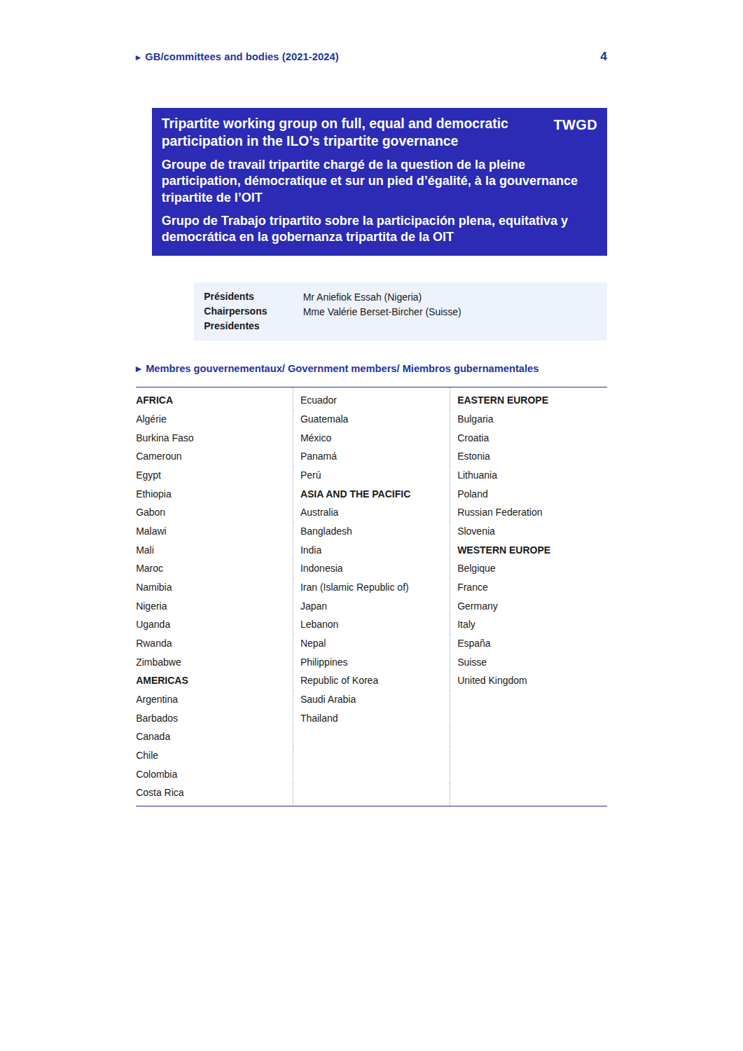▸GB/committees and bodies (2021-2024)
4
TWGD
Tripartite working group on full, equal and democratic participation in the ILO’s tripartite governance
Groupe de travail tripartite chargé de la question de la pleine participation, démocratique et sur un pied d’égalité, à la gouvernance tripartite de l’OIT
Grupo de Trabajo tripartito sobre la participación plena, equitativa y democrática en la gobernanza tripartita de la OIT
Présidents
Chairpersons
Presidentes
Mr Aniefiok Essah (Nigeria)
Mme Valérie Berset-Bircher (Suisse)
▸Membres gouvernementaux/ Government members/ Miembros gubernamentales
| AFRICA | Ecuador | EASTERN EUROPE |
| Algérie | Guatemala | Bulgaria |
| Burkina Faso | México | Croatia |
| Cameroun | Panamá | Estonia |
| Egypt | Perú | Lithuania |
| Ethiopia | ASIA AND THE PACIFIC | Poland |
| Gabon | Australia | Russian Federation |
| Malawi | Bangladesh | Slovenia |
| Mali | India | WESTERN EUROPE |
| Maroc | Indonesia | Belgique |
| Namibia | Iran (Islamic Republic of) | France |
| Nigeria | Japan | Germany |
| Uganda | Lebanon | Italy |
| Rwanda | Nepal | España |
| Zimbabwe | Philippines | Suisse |
| AMERICAS | Republic of Korea | United Kingdom |
| Argentina | Saudi Arabia | |
| Barbados | Thailand | |
| Canada | | |
| Chile | | |
| Colombia | | |
| Costa Rica | | |